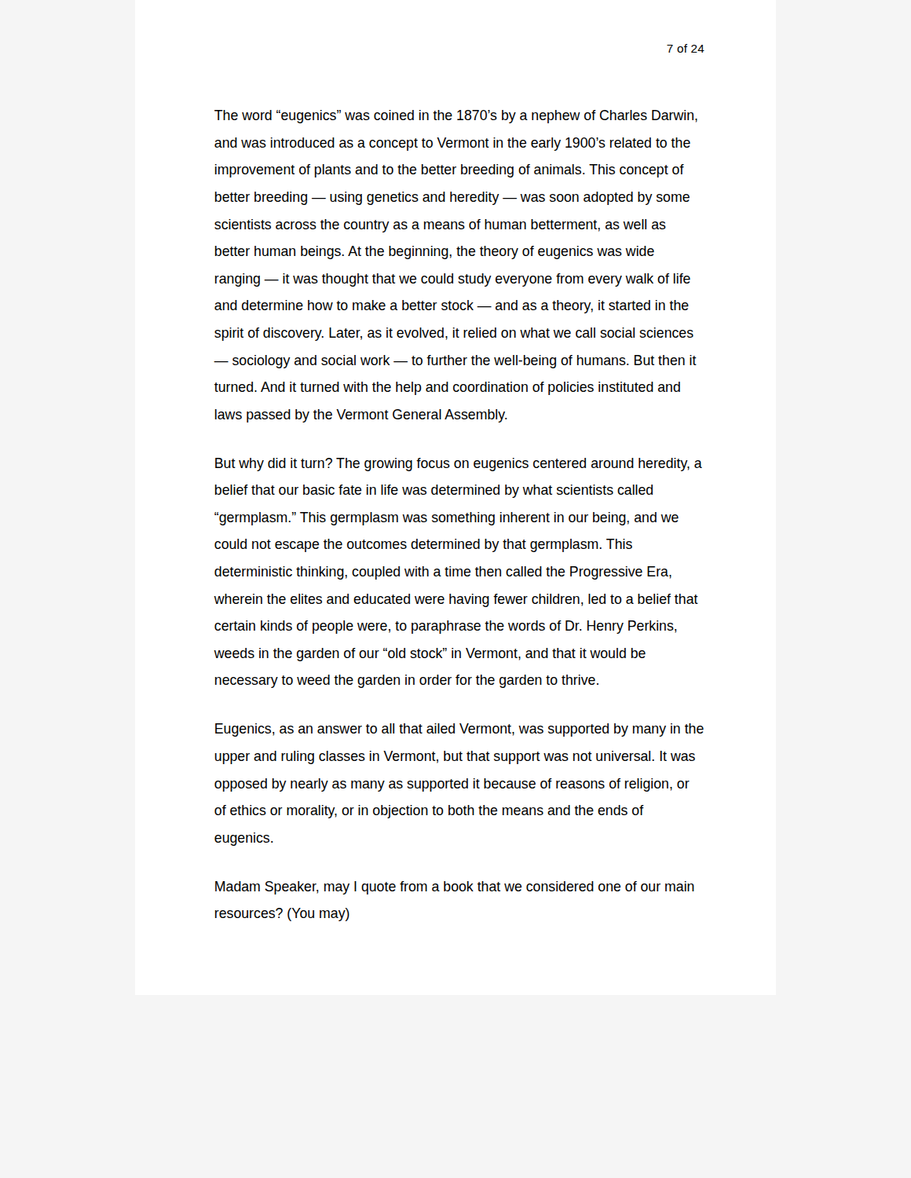7 of 24
The word “eugenics” was coined in the 1870’s by a nephew of Charles Darwin, and was introduced as a concept to Vermont in the early 1900’s related to the improvement of plants and to the better breeding of animals. This concept of better breeding — using genetics and heredity — was soon adopted by some scientists across the country as a means of human betterment, as well as better human beings. At the beginning, the theory of eugenics was wide ranging — it was thought that we could study everyone from every walk of life and determine how to make a better stock — and as a theory, it started in the spirit of discovery. Later, as it evolved, it relied on what we call social sciences — sociology and social work — to further the well-being of humans. But then it turned. And it turned with the help and coordination of policies instituted and laws passed by the Vermont General Assembly.
But why did it turn? The growing focus on eugenics centered around heredity, a belief that our basic fate in life was determined by what scientists called “germplasm.” This germplasm was something inherent in our being, and we could not escape the outcomes determined by that germplasm. This deterministic thinking, coupled with a time then called the Progressive Era, wherein the elites and educated were having fewer children, led to a belief that certain kinds of people were, to paraphrase the words of Dr. Henry Perkins, weeds in the garden of our “old stock” in Vermont, and that it would be necessary to weed the garden in order for the garden to thrive.
Eugenics, as an answer to all that ailed Vermont, was supported by many in the upper and ruling classes in Vermont, but that support was not universal. It was opposed by nearly as many as supported it because of reasons of religion, or of ethics or morality, or in objection to both the means and the ends of eugenics.
Madam Speaker, may I quote from a book that we considered one of our main resources? (You may)